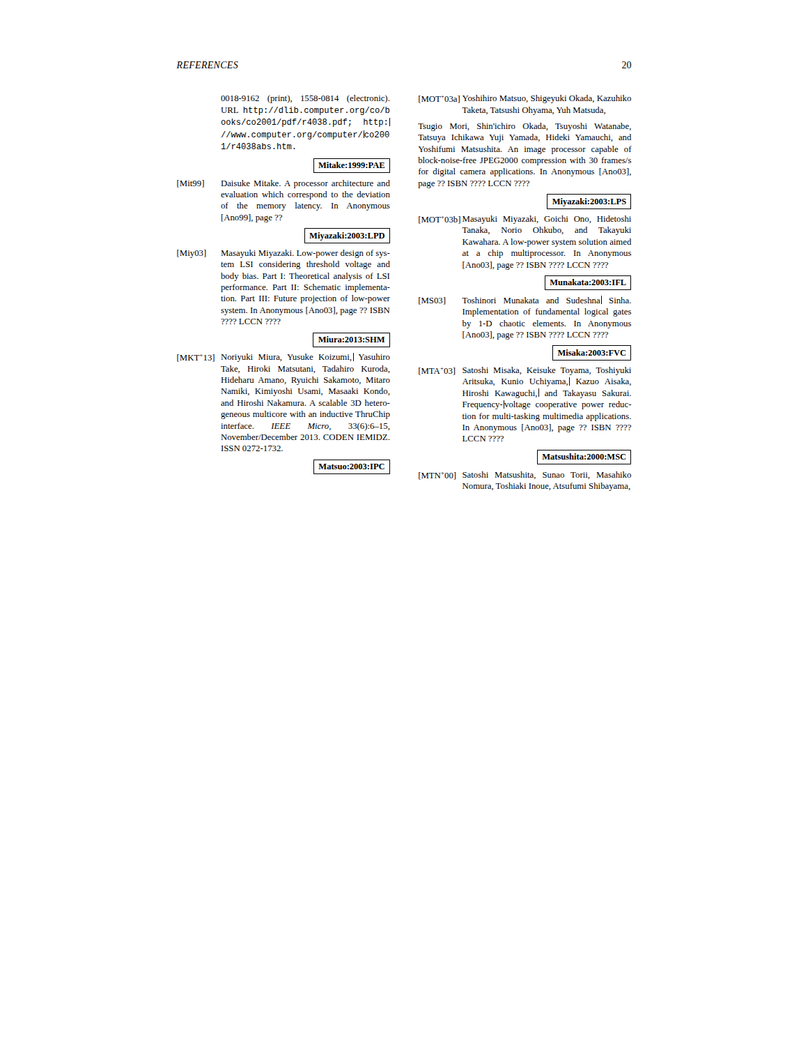REFERENCES
20
0018-9162 (print), 1558-0814 (electronic). URL http://dlib.computer.org/co/books/co2001/pdf/r4038.pdf; http: //www.computer.org/computer/ co2001/r4038abs.htm.
Mitake:1999:PAE
[Mit99]
Daisuke Mitake. A processor architecture and evaluation which correspond to the deviation of the memory latency. In Anonymous [Ano99], page ??
Miyazaki:2003:LPD
[Miy03]
Masayuki Miyazaki. Low-power design of system LSI considering threshold voltage and body bias. Part I: Theoretical analysis of LSI performance. Part II: Schematic implementation. Part III: Future projection of low-power system. In Anonymous [Ano03], page ?? ISBN ???? LCCN ????
Miura:2013:SHM
[MKT+13]
Noriyuki Miura, Yusuke Koizumi, Yasuhiro Take, Hiroki Matsutani, Tadahiro Kuroda, Hideharu Amano, Ryuichi Sakamoto, Mitaro Namiki, Kimiyoshi Usami, Masaaki Kondo, and Hiroshi Nakamura. A scalable 3D heterogeneous multicore with an inductive ThruChip interface. IEEE Micro, 33(6):6–15, November/December 2013. CODEN IEMIDZ. ISSN 0272-1732.
Matsuo:2003:IPC
[MOT+03a]
Yoshihiro Matsuo, Shigeyuki Okada, Kazuhiko Taketa, Tatsushi Ohyama, Yuh Matsuda,
Tsugio Mori, Shin'ichiro Okada, Tsuyoshi Watanabe, Tatsuya Ichikawa Yuji Yamada, Hideki Yamauchi, and Yoshifumi Matsushita. An image processor capable of block-noise-free JPEG2000 compression with 30 frames/s for digital camera applications. In Anonymous [Ano03], page ?? ISBN ???? LCCN ????
Miyazaki:2003:LPS
[MOT+03b]
Masayuki Miyazaki, Goichi Ono, Hidetoshi Tanaka, Norio Ohkubo, and Takayuki Kawahara. A low-power system solution aimed at a chip multiprocessor. In Anonymous [Ano03], page ?? ISBN ???? LCCN ????
Munakata:2003:IFL
[MS03]
Toshinori Munakata and Sudeshna Sinha. Implementation of fundamental logical gates by 1-D chaotic elements. In Anonymous [Ano03], page ?? ISBN ???? LCCN ????
Misaka:2003:FVC
[MTA+03]
Satoshi Misaka, Keisuke Toyama, Toshiyuki Aritsuka, Kunio Uchiyama, Kazuo Aisaka, Hiroshi Kawaguchi, and Takayasu Sakurai. Frequency- voltage cooperative power reduction for multi-tasking multimedia applications. In Anonymous [Ano03], page ?? ISBN ???? LCCN ????
Matsushita:2000:MSC
[MTN+00]
Satoshi Matsushita, Sunao Torii, Masahiko Nomura, Toshiaki Inoue, Atsufumi Shibayama,